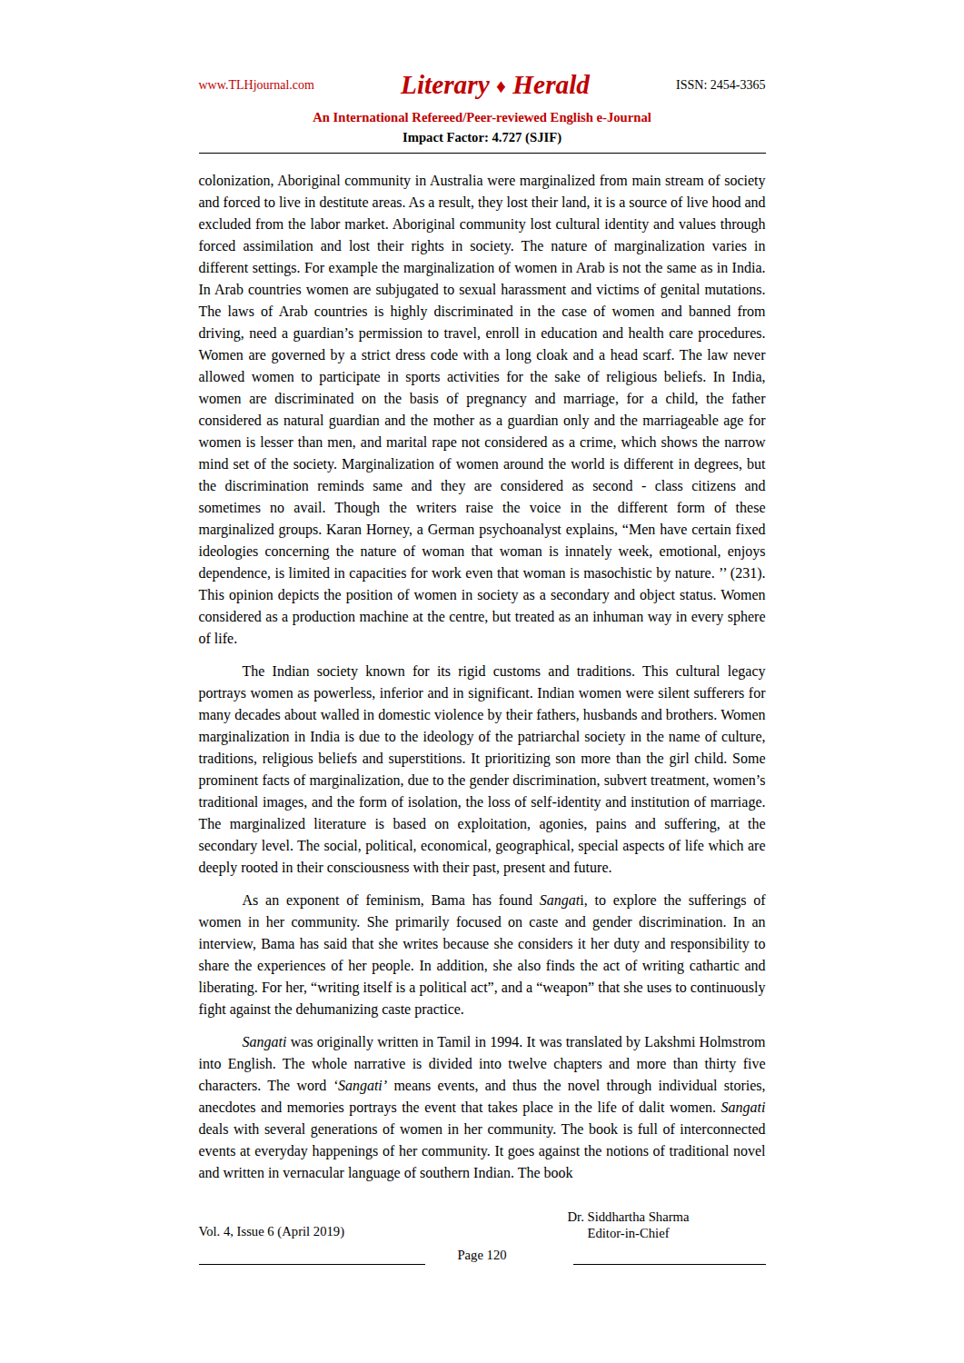www.TLHjournal.com
Literary ♦ Herald
ISSN: 2454-3365
An International Refereed/Peer-reviewed English e-Journal
Impact Factor: 4.727 (SJIF)
colonization, Aboriginal community in Australia were marginalized from main stream of society and forced to live in destitute areas. As a result, they lost their land, it is a source of live hood and excluded from the labor market. Aboriginal community lost cultural identity and values through forced assimilation and lost their rights in society. The nature of marginalization varies in different settings. For example the marginalization of women in Arab is not the same as in India. In Arab countries women are subjugated to sexual harassment and victims of genital mutations. The laws of Arab countries is highly discriminated in the case of women and banned from driving, need a guardian’s permission to travel, enroll in education and health care procedures. Women are governed by a strict dress code with a long cloak and a head scarf. The law never allowed women to participate in sports activities for the sake of religious beliefs. In India, women are discriminated on the basis of pregnancy and marriage, for a child, the father considered as natural guardian and the mother as a guardian only and the marriageable age for women is lesser than men, and marital rape not considered as a crime, which shows the narrow mind set of the society. Marginalization of women around the world is different in degrees, but the discrimination reminds same and they are considered as second - class citizens and sometimes no avail. Though the writers raise the voice in the different form of these marginalized groups. Karan Horney, a German psychoanalyst explains, “Men have certain fixed ideologies concerning the nature of woman that woman is innately week, emotional, enjoys dependence, is limited in capacities for work even that woman is masochistic by nature. ’’ (231). This opinion depicts the position of women in society as a secondary and object status. Women considered as a production machine at the centre, but treated as an inhuman way in every sphere of life.
The Indian society known for its rigid customs and traditions. This cultural legacy portrays women as powerless, inferior and in significant. Indian women were silent sufferers for many decades about walled in domestic violence by their fathers, husbands and brothers. Women marginalization in India is due to the ideology of the patriarchal society in the name of culture, traditions, religious beliefs and superstitions. It prioritizing son more than the girl child. Some prominent facts of marginalization, due to the gender discrimination, subvert treatment, women’s traditional images, and the form of isolation, the loss of self-identity and institution of marriage. The marginalized literature is based on exploitation, agonies, pains and suffering, at the secondary level. The social, political, economical, geographical, special aspects of life which are deeply rooted in their consciousness with their past, present and future.
As an exponent of feminism, Bama has found Sangati, to explore the sufferings of women in her community. She primarily focused on caste and gender discrimination. In an interview, Bama has said that she writes because she considers it her duty and responsibility to share the experiences of her people. In addition, she also finds the act of writing cathartic and liberating. For her, “writing itself is a political act”, and a “weapon” that she uses to continuously fight against the dehumanizing caste practice.
Sangati was originally written in Tamil in 1994. It was translated by Lakshmi Holmstrom into English. The whole narrative is divided into twelve chapters and more than thirty five characters. The word ‘Sangati’ means events, and thus the novel through individual stories, anecdotes and memories portrays the event that takes place in the life of dalit women. Sangati deals with several generations of women in her community. The book is full of interconnected events at everyday happenings of her community. It goes against the notions of traditional novel and written in vernacular language of southern Indian. The book
Vol. 4, Issue 6 (April 2019)
Dr. Siddhartha Sharma
Editor-in-Chief
Page 120